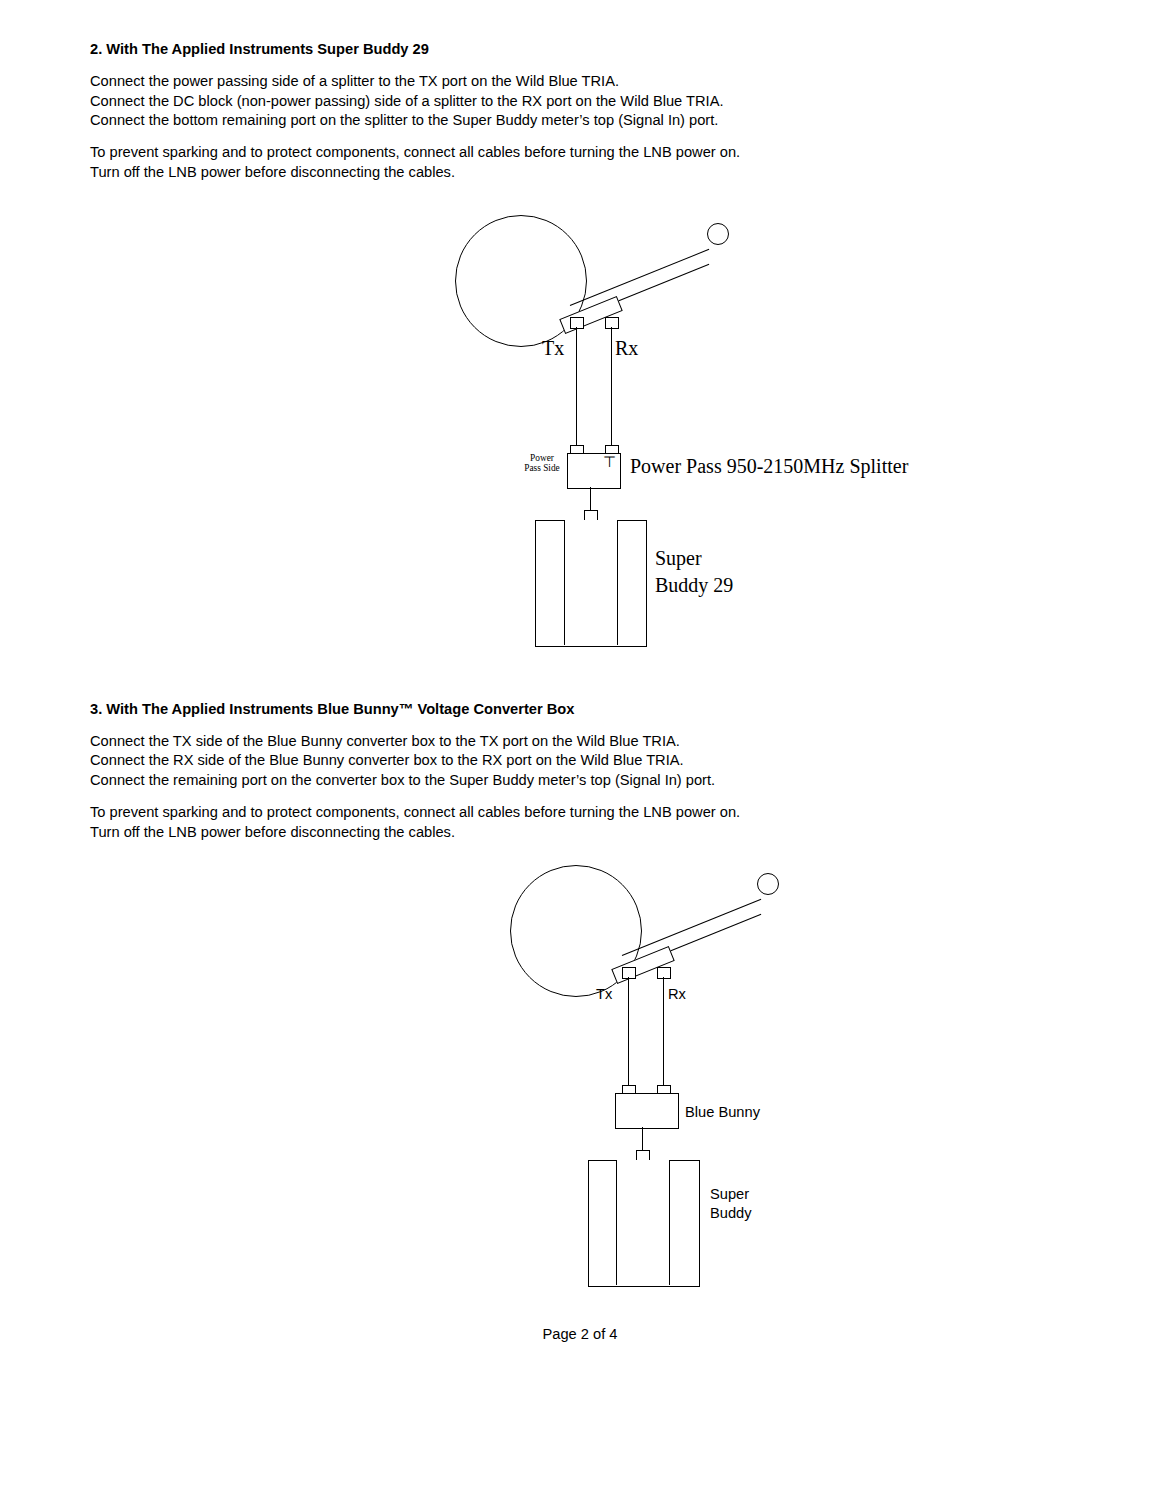2. With The Applied Instruments Super Buddy 29
Connect the power passing side of a splitter to the TX port on the Wild Blue TRIA.
Connect the DC block (non-power passing) side of a splitter to the RX port on the Wild Blue TRIA.
Connect the bottom remaining port on the splitter to the Super Buddy meter’s top (Signal In) port.
To prevent sparking and to protect components, connect all cables before turning the LNB power on.
Turn off the LNB power before disconnecting the cables.
Tx
Rx
⊤
Power
Pass Side
Power Pass 950-2150MHz Splitter
Super
Buddy 29
3. With The Applied Instruments Blue Bunny™ Voltage Converter Box
Connect the TX side of the Blue Bunny converter box to the TX port on the Wild Blue TRIA.
Connect the RX side of the Blue Bunny converter box to the RX port on the Wild Blue TRIA.
Connect the remaining port on the converter box to the Super Buddy meter’s top (Signal In) port.
To prevent sparking and to protect components, connect all cables before turning the LNB power on.
Turn off the LNB power before disconnecting the cables.
Tx
Rx
Blue Bunny
Super
Buddy
Page 2 of 4